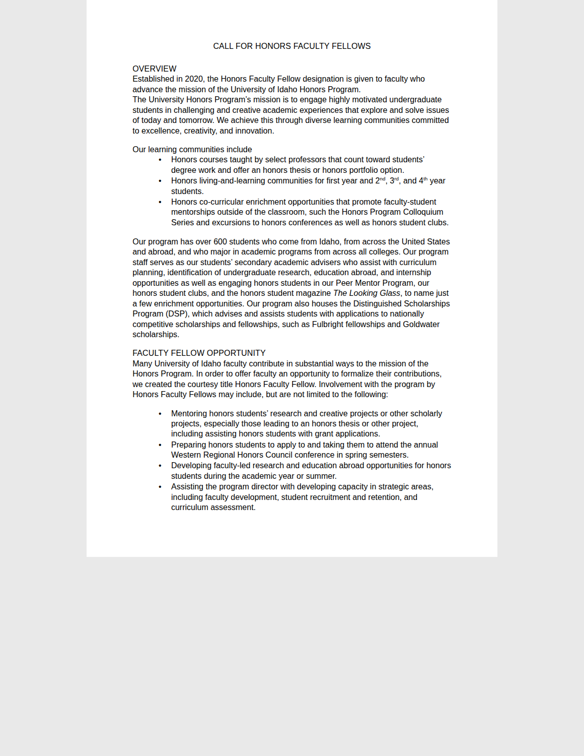CALL FOR HONORS FACULTY FELLOWS
OVERVIEW
Established in 2020, the Honors Faculty Fellow designation is given to faculty who advance the mission of the University of Idaho Honors Program.
The University Honors Program’s mission is to engage highly motivated undergraduate students in challenging and creative academic experiences that explore and solve issues of today and tomorrow. We achieve this through diverse learning communities committed to excellence, creativity, and innovation.
Our learning communities include
Honors courses taught by select professors that count toward students’ degree work and offer an honors thesis or honors portfolio option.
Honors living-and-learning communities for first year and 2nd, 3rd, and 4th year students.
Honors co-curricular enrichment opportunities that promote faculty-student mentorships outside of the classroom, such the Honors Program Colloquium Series and excursions to honors conferences as well as honors student clubs.
Our program has over 600 students who come from Idaho, from across the United States and abroad, and who major in academic programs from across all colleges. Our program staff serves as our students’ secondary academic advisers who assist with curriculum planning, identification of undergraduate research, education abroad, and internship opportunities as well as engaging honors students in our Peer Mentor Program, our honors student clubs, and the honors student magazine The Looking Glass, to name just a few enrichment opportunities. Our program also houses the Distinguished Scholarships Program (DSP), which advises and assists students with applications to nationally competitive scholarships and fellowships, such as Fulbright fellowships and Goldwater scholarships.
FACULTY FELLOW OPPORTUNITY
Many University of Idaho faculty contribute in substantial ways to the mission of the Honors Program. In order to offer faculty an opportunity to formalize their contributions, we created the courtesy title Honors Faculty Fellow. Involvement with the program by Honors Faculty Fellows may include, but are not limited to the following:
Mentoring honors students’ research and creative projects or other scholarly projects, especially those leading to an honors thesis or other project, including assisting honors students with grant applications.
Preparing honors students to apply to and taking them to attend the annual Western Regional Honors Council conference in spring semesters.
Developing faculty-led research and education abroad opportunities for honors students during the academic year or summer.
Assisting the program director with developing capacity in strategic areas, including faculty development, student recruitment and retention, and curriculum assessment.